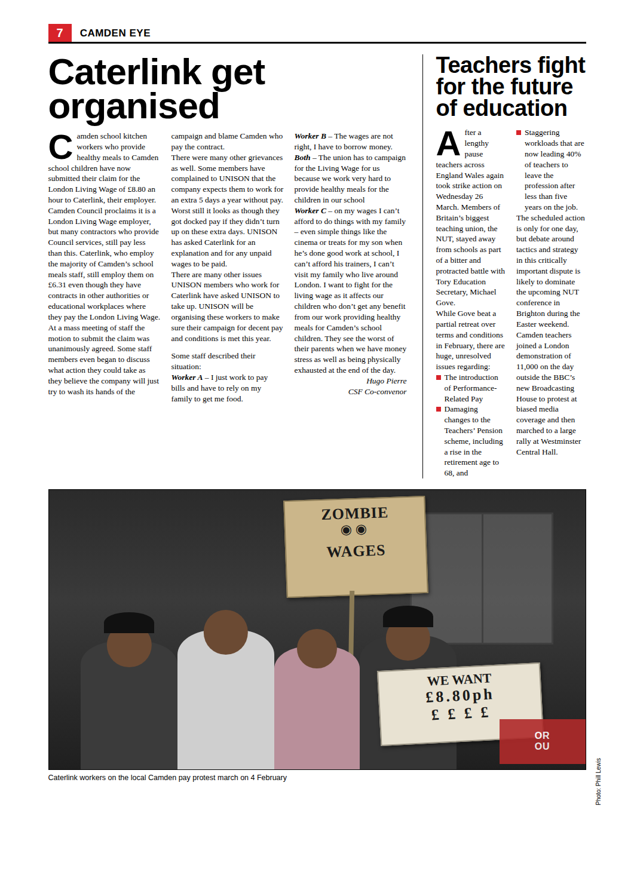7
CAMDEN EYE
Caterlink get organised
Camden school kitchen workers who provide healthy meals to Camden school children have now submitted their claim for the London Living Wage of £8.80 an hour to Caterlink, their employer.
Camden Council proclaims it is a London Living Wage employer, but many contractors who provide Council services, still pay less than this. Caterlink, who employ the majority of Camden’s school meals staff, still employ them on £6.31 even though they have contracts in other authorities or educational workplaces where they pay the London Living Wage.
At a mass meeting of staff the motion to submit the claim was unanimously agreed. Some staff members even began to discuss what action they could take as they believe the company will just try to wash its hands of the campaign and blame Camden who pay the contract.
There were many other grievances as well. Some members have complained to UNISON that the company expects them to work for an extra 5 days a year without pay. Worst still it looks as though they got docked pay if they didn’t turn up on these extra days. UNISON has asked Caterlink for an explanation and for any unpaid wages to be paid.
There are many other issues UNISON members who work for Caterlink have asked UNISON to take up. UNISON will be organising these workers to make sure their campaign for decent pay and conditions is met this year.
Some staff described their situation:
Worker A – I just work to pay bills and have to rely on my family to get me food.
Worker B – The wages are not right, I have to borrow money.
Both – The union has to campaign for the Living Wage for us because we work very hard to provide healthy meals for the children in our school
Worker C – on my wages I can’t afford to do things with my family – even simple things like the cinema or treats for my son when he’s done good work at school, I can’t afford his trainers, I can’t visit my family who live around London. I want to fight for the living wage as it affects our children who don’t get any benefit from our work providing healthy meals for Camden’s school children. They see the worst of their parents when we have money stress as well as being physically exhausted at the end of the day.
Hugo Pierre
CSF Co-convenor
Teachers fight for the future of education
After a lengthy pause teachers across England Wales again took strike action on Wednesday 26 March. Members of Britain’s biggest teaching union, the NUT, stayed away from schools as part of a bitter and protracted battle with Tory Education Secretary, Michael Gove.
While Gove beat a partial retreat over terms and conditions in February, there are huge, unresolved issues regarding:
The introduction of Performance-Related Pay
Damaging changes to the Teachers’ Pension scheme, including a rise in the retirement age to 68, and
Staggering workloads that are now leading 40% of teachers to leave the profession after less than five years on the job.
The scheduled action is only for one day, but debate around tactics and strategy in this critically important dispute is likely to dominate the upcoming NUT conference in Brighton during the Easter weekend.
Camden teachers joined a London demonstration of 11,000 on the day outside the BBC’s new Broadcasting House to protest at biased media coverage and then marched to a large rally at Westminster Central Hall.
ZOMBIE
◉◉
WAGES
WE WANT
£8.80ph
£ £ £ £
OR
OU
Caterlink workers on the local Camden pay protest march on 4 February
Photo: Phill Lewis